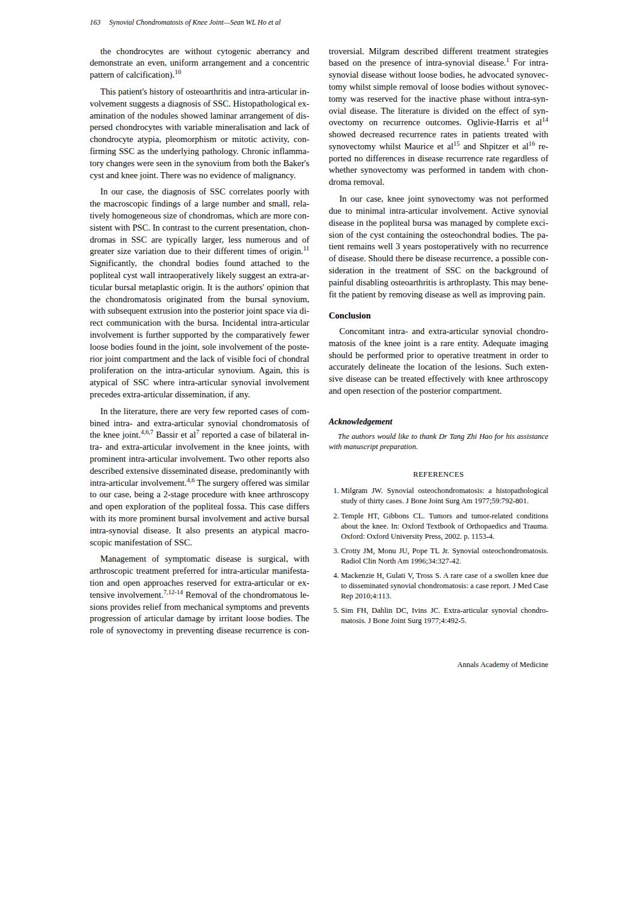163 Synovial Chondromatosis of Knee Joint—Sean WL Ho et al
the chondrocytes are without cytogenic aberrancy and demonstrate an even, uniform arrangement and a concentric pattern of calcification).10
This patient's history of osteoarthritis and intra-articular involvement suggests a diagnosis of SSC. Histopathological examination of the nodules showed laminar arrangement of dispersed chondrocytes with variable mineralisation and lack of chondrocyte atypia, pleomorphism or mitotic activity, confirming SSC as the underlying pathology. Chronic inflammatory changes were seen in the synovium from both the Baker's cyst and knee joint. There was no evidence of malignancy.
In our case, the diagnosis of SSC correlates poorly with the macroscopic findings of a large number and small, relatively homogeneous size of chondromas, which are more consistent with PSC. In contrast to the current presentation, chondromas in SSC are typically larger, less numerous and of greater size variation due to their different times of origin.11 Significantly, the chondral bodies found attached to the popliteal cyst wall intraoperatively likely suggest an extra-articular bursal metaplastic origin. It is the authors' opinion that the chondromatosis originated from the bursal synovium, with subsequent extrusion into the posterior joint space via direct communication with the bursa. Incidental intra-articular involvement is further supported by the comparatively fewer loose bodies found in the joint, sole involvement of the posterior joint compartment and the lack of visible foci of chondral proliferation on the intra-articular synovium. Again, this is atypical of SSC where intra-articular synovial involvement precedes extra-articular dissemination, if any.
In the literature, there are very few reported cases of combined intra- and extra-articular synovial chondromatosis of the knee joint.4,6,7 Bassir et al7 reported a case of bilateral intra- and extra-articular involvement in the knee joints, with prominent intra-articular involvement. Two other reports also described extensive disseminated disease, predominantly with intra-articular involvement.4,6 The surgery offered was similar to our case, being a 2-stage procedure with knee arthroscopy and open exploration of the popliteal fossa. This case differs with its more prominent bursal involvement and active bursal intra-synovial disease. It also presents an atypical macroscopic manifestation of SSC.
Management of symptomatic disease is surgical, with arthroscopic treatment preferred for intra-articular manifestation and open approaches reserved for extra-articular or extensive involvement.7,12-14 Removal of the chondromatous lesions provides relief from mechanical symptoms and prevents progression of articular damage by irritant loose bodies. The role of synovectomy in preventing disease recurrence is controversial. Milgram described different treatment strategies based on the presence of intra-synovial disease.1 For intra-synovial disease without loose bodies, he advocated synovectomy whilst simple removal of loose bodies without synovectomy was reserved for the inactive phase without intra-synovial disease. The literature is divided on the effect of synovectomy on recurrence outcomes. Oglivie-Harris et al14 showed decreased recurrence rates in patients treated with synovectomy whilst Maurice et al15 and Shpitzer et al16 reported no differences in disease recurrence rate regardless of whether synovectomy was performed in tandem with chondroma removal.
In our case, knee joint synovectomy was not performed due to minimal intra-articular involvement. Active synovial disease in the popliteal bursa was managed by complete excision of the cyst containing the osteochondral bodies. The patient remains well 3 years postoperatively with no recurrence of disease. Should there be disease recurrence, a possible consideration in the treatment of SSC on the background of painful disabling osteoarthritis is arthroplasty. This may benefit the patient by removing disease as well as improving pain.
Conclusion
Concomitant intra- and extra-articular synovial chondromatosis of the knee joint is a rare entity. Adequate imaging should be performed prior to operative treatment in order to accurately delineate the location of the lesions. Such extensive disease can be treated effectively with knee arthroscopy and open resection of the posterior compartment.
Acknowledgement
The authors would like to thank Dr Tang Zhi Hao for his assistance with manuscript preparation.
REFERENCES
Milgram JW. Synovial osteochondromatosis: a histopathological study of thirty cases. J Bone Joint Surg Am 1977;59:792-801.
Temple HT, Gibbons CL. Tumors and tumor-related conditions about the knee. In: Oxford Textbook of Orthopaedics and Trauma. Oxford: Oxford University Press, 2002. p. 1153-4.
Crotty JM, Monu JU, Pope TL Jr. Synovial osteochondromatosis. Radiol Clin North Am 1996;34:327-42.
Mackenzie H, Gulati V, Tross S. A rare case of a swollen knee due to disseminated synovial chondromatosis: a case report. J Med Case Rep 2010;4:113.
Sim FH, Dahlin DC, Ivins JC. Extra-articular synovial chondromatosis. J Bone Joint Surg 1977;4:492-5.
Annals Academy of Medicine